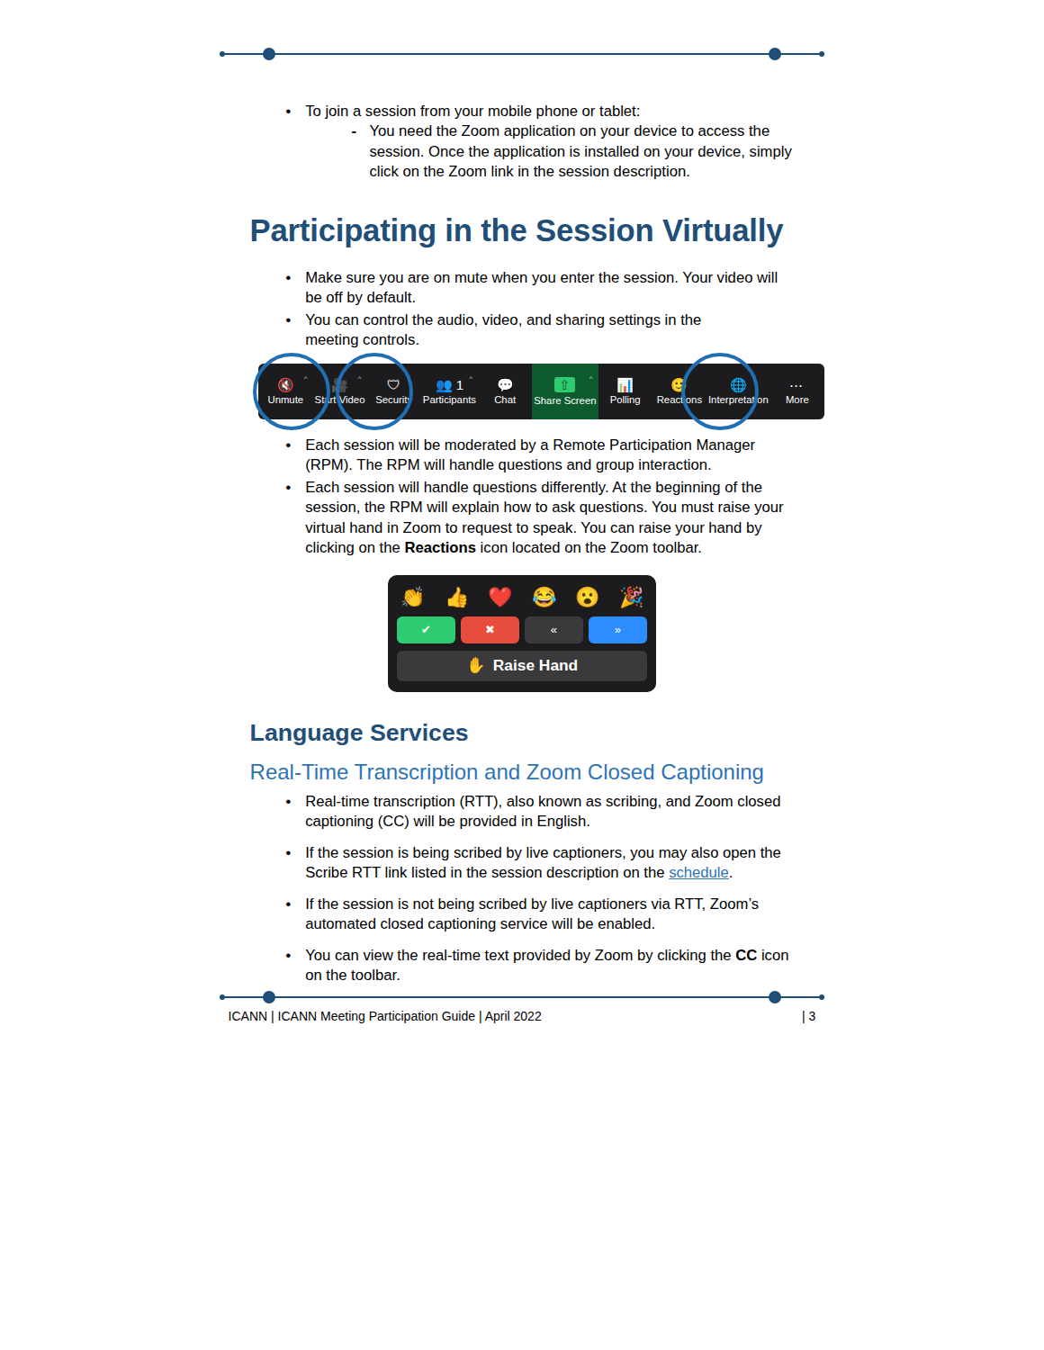To join a session from your mobile phone or tablet:
You need the Zoom application on your device to access the session. Once the application is installed on your device, simply click on the Zoom link in the session description.
Participating in the Session Virtually
Make sure you are on mute when you enter the session. Your video will be off by default.
You can control the audio, video, and sharing settings in the meeting controls.
🔇 Unmute ^
🎥 Start Video ^
🛡 Security
👥 1 Participants ^
💬 Chat
⇧ Share Screen ^
📊 Polling
🙂 Reactions
🌐 Interpretation
⋯ More
Each session will be moderated by a Remote Participation Manager (RPM). The RPM will handle questions and group interaction.
Each session will handle questions differently. At the beginning of the session, the RPM will explain how to ask questions. You must raise your virtual hand in Zoom to request to speak. You can raise your hand by clicking on the Reactions icon located on the Zoom toolbar.
👏 👍 ❤️ 😂 😮 🎉
✔
✖
«
»
✋Raise Hand
Language Services
Real-Time Transcription and Zoom Closed Captioning
Real-time transcription (RTT), also known as scribing, and Zoom closed captioning (CC) will be provided in English.
If the session is being scribed by live captioners, you may also open the Scribe RTT link listed in the session description on the schedule.
If the session is not being scribed by live captioners via RTT, Zoom’s automated closed captioning service will be enabled.
You can view the real-time text provided by Zoom by clicking the CC icon on the toolbar.
ICANN | ICANN Meeting Participation Guide | April 2022 | 3